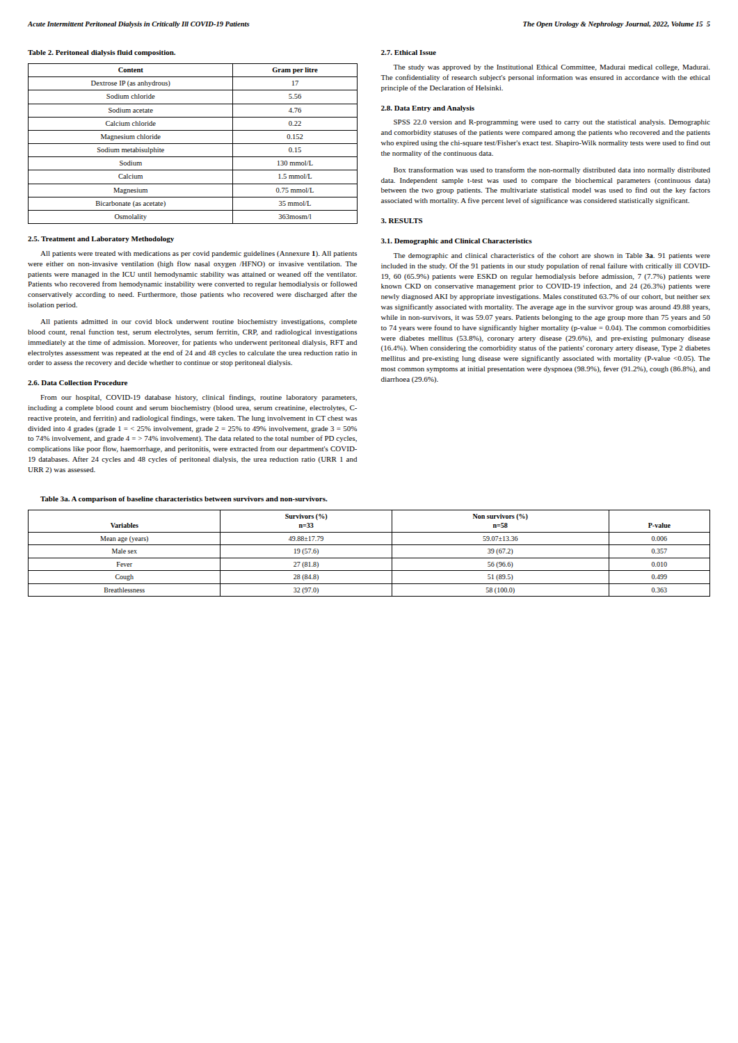Acute Intermittent Peritoneal Dialysis in Critically Ill COVID-19 Patients
The Open Urology & Nephrology Journal, 2022, Volume 15 5
Table 2. Peritoneal dialysis fluid composition.
| Content | Gram per litre |
| --- | --- |
| Dextrose IP (as anhydrous) | 17 |
| Sodium chloride | 5.56 |
| Sodium acetate | 4.76 |
| Calcium chloride | 0.22 |
| Magnesium chloride | 0.152 |
| Sodium metabisulphite | 0.15 |
| Sodium | 130 mmol/L |
| Calcium | 1.5 mmol/L |
| Magnesium | 0.75 mmol/L |
| Bicarbonate (as acetate) | 35 mmol/L |
| Osmolality | 363mosm/l |
2.5. Treatment and Laboratory Methodology
All patients were treated with medications as per covid pandemic guidelines (Annexure 1). All patients were either on non-invasive ventilation (high flow nasal oxygen /HFNO) or invasive ventilation. The patients were managed in the ICU until hemodynamic stability was attained or weaned off the ventilator. Patients who recovered from hemodynamic instability were converted to regular hemodialysis or followed conservatively according to need. Furthermore, those patients who recovered were discharged after the isolation period.
All patients admitted in our covid block underwent routine biochemistry investigations, complete blood count, renal function test, serum electrolytes, serum ferritin, CRP, and radiological investigations immediately at the time of admission. Moreover, for patients who underwent peritoneal dialysis, RFT and electrolytes assessment was repeated at the end of 24 and 48 cycles to calculate the urea reduction ratio in order to assess the recovery and decide whether to continue or stop peritoneal dialysis.
2.6. Data Collection Procedure
From our hospital, COVID-19 database history, clinical findings, routine laboratory parameters, including a complete blood count and serum biochemistry (blood urea, serum creatinine, electrolytes, C-reactive protein, and ferritin) and radiological findings, were taken. The lung involvement in CT chest was divided into 4 grades (grade 1 = < 25% involvement, grade 2 = 25% to 49% involvement, grade 3 = 50% to 74% involvement, and grade 4 = > 74% involvement). The data related to the total number of PD cycles, complications like poor flow, haemorrhage, and peritonitis, were extracted from our department's COVID-19 databases. After 24 cycles and 48 cycles of peritoneal dialysis, the urea reduction ratio (URR 1 and URR 2) was assessed.
2.7. Ethical Issue
The study was approved by the Institutional Ethical Committee, Madurai medical college, Madurai. The confidentiality of research subject's personal information was ensured in accordance with the ethical principle of the Declaration of Helsinki.
2.8. Data Entry and Analysis
SPSS 22.0 version and R-programming were used to carry out the statistical analysis. Demographic and comorbidity statuses of the patients were compared among the patients who recovered and the patients who expired using the chi-square test/Fisher's exact test. Shapiro-Wilk normality tests were used to find out the normality of the continuous data.
Box transformation was used to transform the non-normally distributed data into normally distributed data. Independent sample t-test was used to compare the biochemical parameters (continuous data) between the two group patients. The multivariate statistical model was used to find out the key factors associated with mortality. A five percent level of significance was considered statistically significant.
3. RESULTS
3.1. Demographic and Clinical Characteristics
The demographic and clinical characteristics of the cohort are shown in Table 3a. 91 patients were included in the study. Of the 91 patients in our study population of renal failure with critically ill COVID-19, 60 (65.9%) patients were ESKD on regular hemodialysis before admission, 7 (7.7%) patients were known CKD on conservative management prior to COVID-19 infection, and 24 (26.3%) patients were newly diagnosed AKI by appropriate investigations. Males constituted 63.7% of our cohort, but neither sex was significantly associated with mortality. The average age in the survivor group was around 49.88 years, while in non-survivors, it was 59.07 years. Patients belonging to the age group more than 75 years and 50 to 74 years were found to have significantly higher mortality (p-value = 0.04). The common comorbidities were diabetes mellitus (53.8%), coronary artery disease (29.6%), and pre-existing pulmonary disease (16.4%). When considering the comorbidity status of the patients' coronary artery disease, Type 2 diabetes mellitus and pre-existing lung disease were significantly associated with mortality (P-value <0.05). The most common symptoms at initial presentation were dyspnoea (98.9%), fever (91.2%), cough (86.8%), and diarrhoea (29.6%).
Table 3a. A comparison of baseline characteristics between survivors and non-survivors.
| Variables | Survivors (%) n=33 | Non survivors (%) n=58 | P-value |
| --- | --- | --- | --- |
| Mean age (years) | 49.88±17.79 | 59.07±13.36 | 0.006 |
| Male sex | 19 (57.6) | 39 (67.2) | 0.357 |
| Fever | 27 (81.8) | 56 (96.6) | 0.010 |
| Cough | 28 (84.8) | 51 (89.5) | 0.499 |
| Breathlessness | 32 (97.0) | 58 (100.0) | 0.363 |